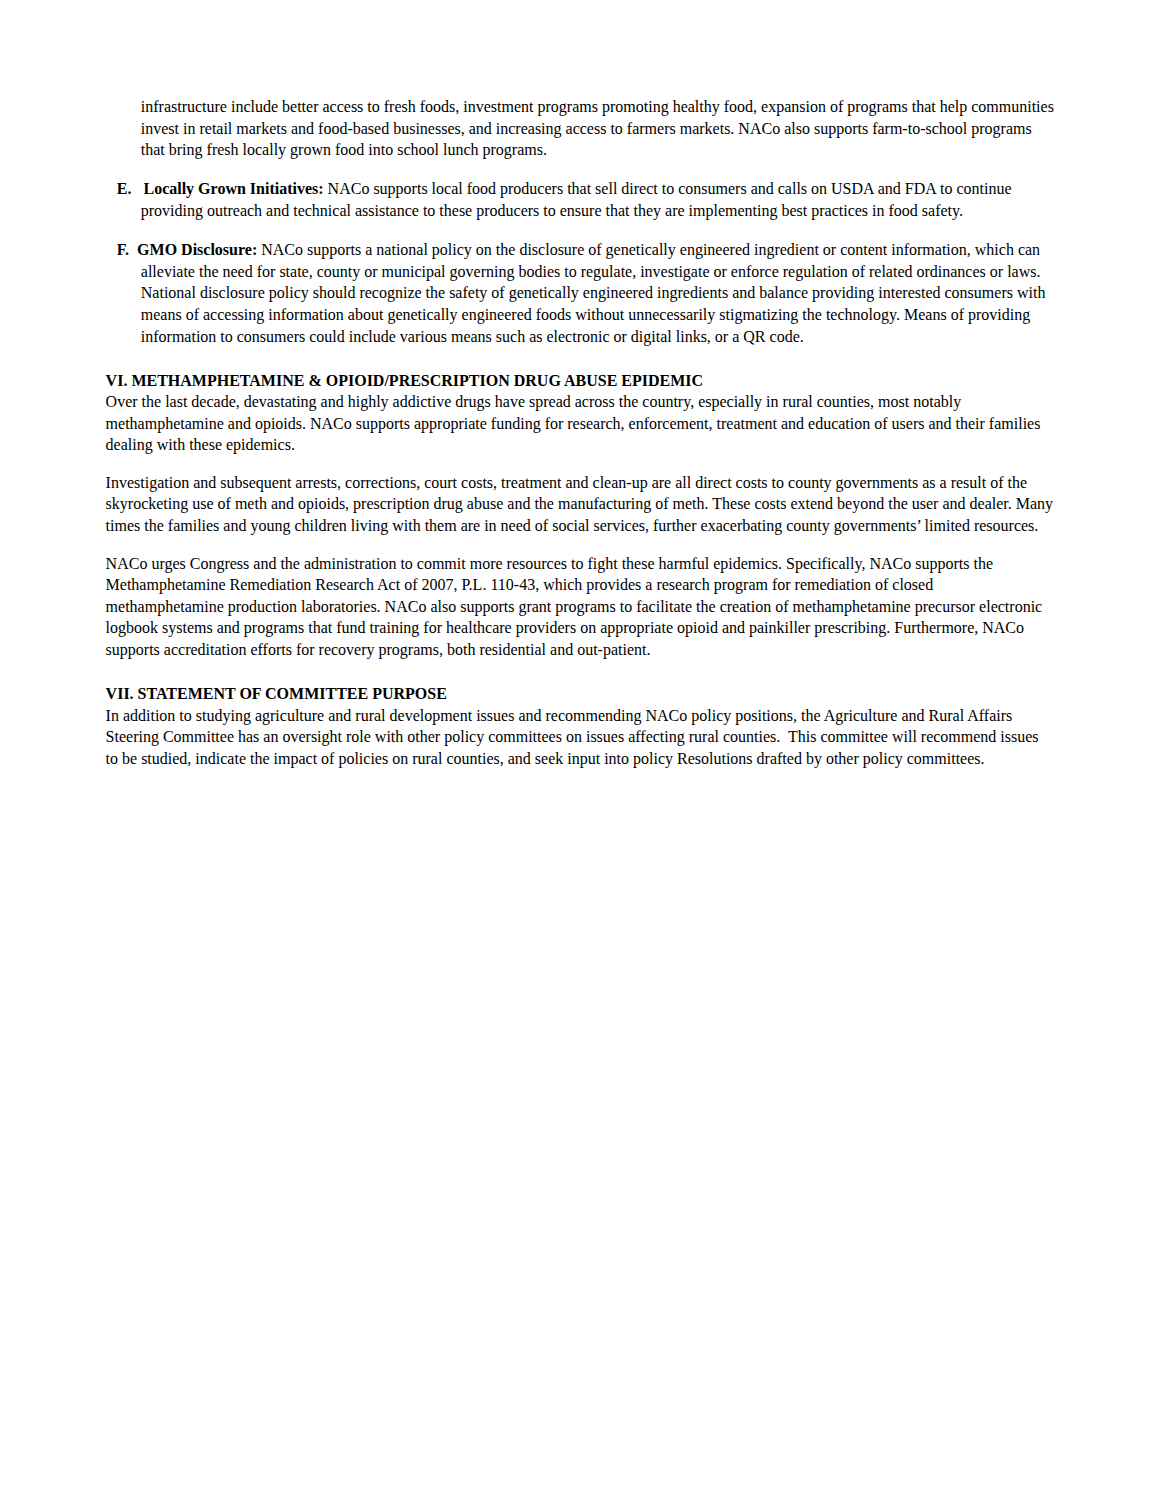infrastructure include better access to fresh foods, investment programs promoting healthy food, expansion of programs that help communities invest in retail markets and food-based businesses, and increasing access to farmers markets. NACo also supports farm-to-school programs that bring fresh locally grown food into school lunch programs.
E. Locally Grown Initiatives: NACo supports local food producers that sell direct to consumers and calls on USDA and FDA to continue providing outreach and technical assistance to these producers to ensure that they are implementing best practices in food safety.
F. GMO Disclosure: NACo supports a national policy on the disclosure of genetically engineered ingredient or content information, which can alleviate the need for state, county or municipal governing bodies to regulate, investigate or enforce regulation of related ordinances or laws. National disclosure policy should recognize the safety of genetically engineered ingredients and balance providing interested consumers with means of accessing information about genetically engineered foods without unnecessarily stigmatizing the technology. Means of providing information to consumers could include various means such as electronic or digital links, or a QR code.
VI. Methamphetamine & Opioid/Prescription Drug Abuse Epidemic
Over the last decade, devastating and highly addictive drugs have spread across the country, especially in rural counties, most notably methamphetamine and opioids. NACo supports appropriate funding for research, enforcement, treatment and education of users and their families dealing with these epidemics.
Investigation and subsequent arrests, corrections, court costs, treatment and clean-up are all direct costs to county governments as a result of the skyrocketing use of meth and opioids, prescription drug abuse and the manufacturing of meth. These costs extend beyond the user and dealer. Many times the families and young children living with them are in need of social services, further exacerbating county governments’ limited resources.
NACo urges Congress and the administration to commit more resources to fight these harmful epidemics. Specifically, NACo supports the Methamphetamine Remediation Research Act of 2007, P.L. 110-43, which provides a research program for remediation of closed methamphetamine production laboratories. NACo also supports grant programs to facilitate the creation of methamphetamine precursor electronic logbook systems and programs that fund training for healthcare providers on appropriate opioid and painkiller prescribing. Furthermore, NACo supports accreditation efforts for recovery programs, both residential and out-patient.
VII. Statement of Committee Purpose
In addition to studying agriculture and rural development issues and recommending NACo policy positions, the Agriculture and Rural Affairs Steering Committee has an oversight role with other policy committees on issues affecting rural counties. This committee will recommend issues to be studied, indicate the impact of policies on rural counties, and seek input into policy Resolutions drafted by other policy committees.